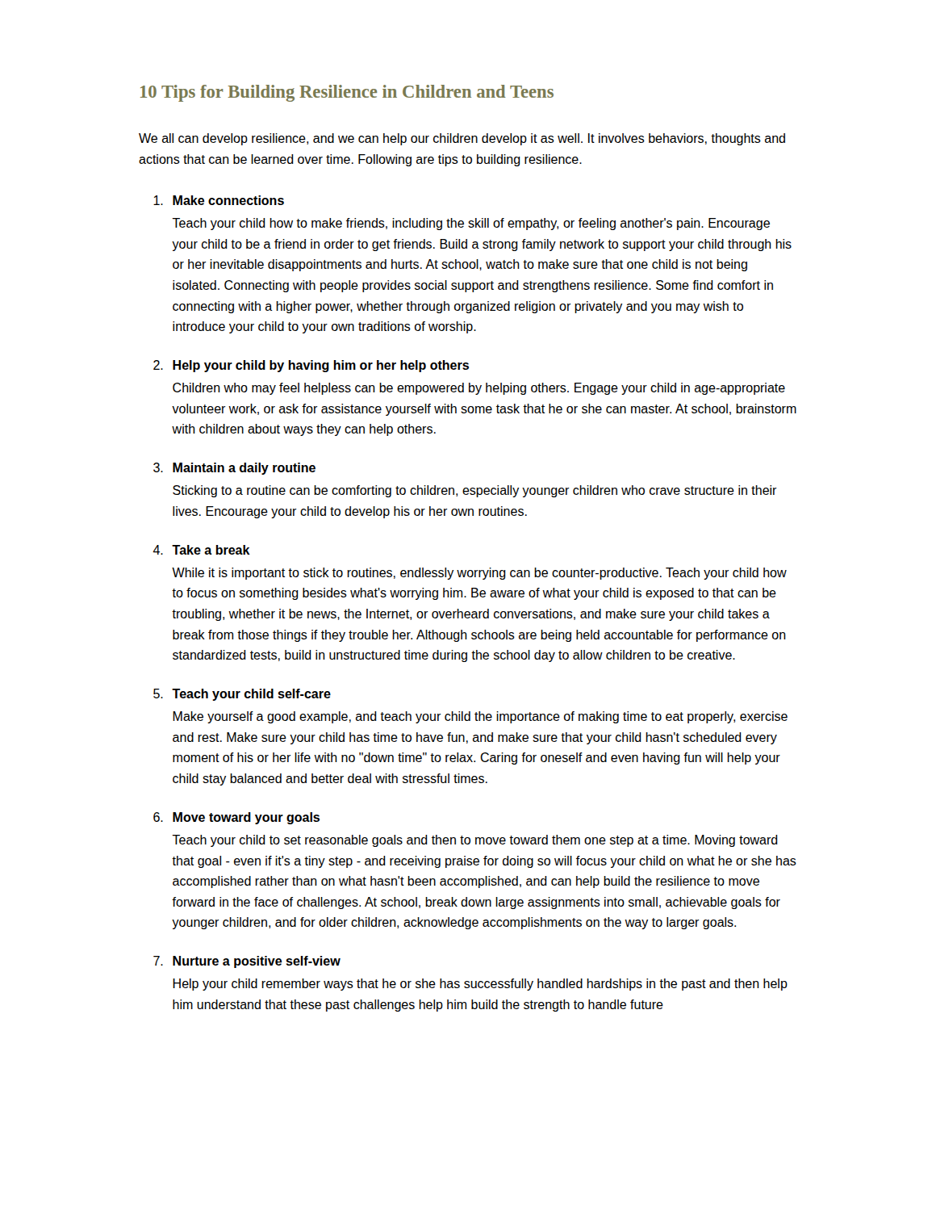10 Tips for Building Resilience in Children and Teens
We all can develop resilience, and we can help our children develop it as well. It involves behaviors, thoughts and actions that can be learned over time. Following are tips to building resilience.
Make connections Teach your child how to make friends, including the skill of empathy, or feeling another's pain. Encourage your child to be a friend in order to get friends. Build a strong family network to support your child through his or her inevitable disappointments and hurts. At school, watch to make sure that one child is not being isolated. Connecting with people provides social support and strengthens resilience. Some find comfort in connecting with a higher power, whether through organized religion or privately and you may wish to introduce your child to your own traditions of worship.
Help your child by having him or her help others Children who may feel helpless can be empowered by helping others. Engage your child in age-appropriate volunteer work, or ask for assistance yourself with some task that he or she can master. At school, brainstorm with children about ways they can help others.
Maintain a daily routine Sticking to a routine can be comforting to children, especially younger children who crave structure in their lives. Encourage your child to develop his or her own routines.
Take a break While it is important to stick to routines, endlessly worrying can be counter-productive. Teach your child how to focus on something besides what's worrying him. Be aware of what your child is exposed to that can be troubling, whether it be news, the Internet, or overheard conversations, and make sure your child takes a break from those things if they trouble her. Although schools are being held accountable for performance on standardized tests, build in unstructured time during the school day to allow children to be creative.
Teach your child self-care Make yourself a good example, and teach your child the importance of making time to eat properly, exercise and rest. Make sure your child has time to have fun, and make sure that your child hasn't scheduled every moment of his or her life with no "down time" to relax. Caring for oneself and even having fun will help your child stay balanced and better deal with stressful times.
Move toward your goals Teach your child to set reasonable goals and then to move toward them one step at a time. Moving toward that goal - even if it's a tiny step - and receiving praise for doing so will focus your child on what he or she has accomplished rather than on what hasn't been accomplished, and can help build the resilience to move forward in the face of challenges. At school, break down large assignments into small, achievable goals for younger children, and for older children, acknowledge accomplishments on the way to larger goals.
Nurture a positive self-view Help your child remember ways that he or she has successfully handled hardships in the past and then help him understand that these past challenges help him build the strength to handle future